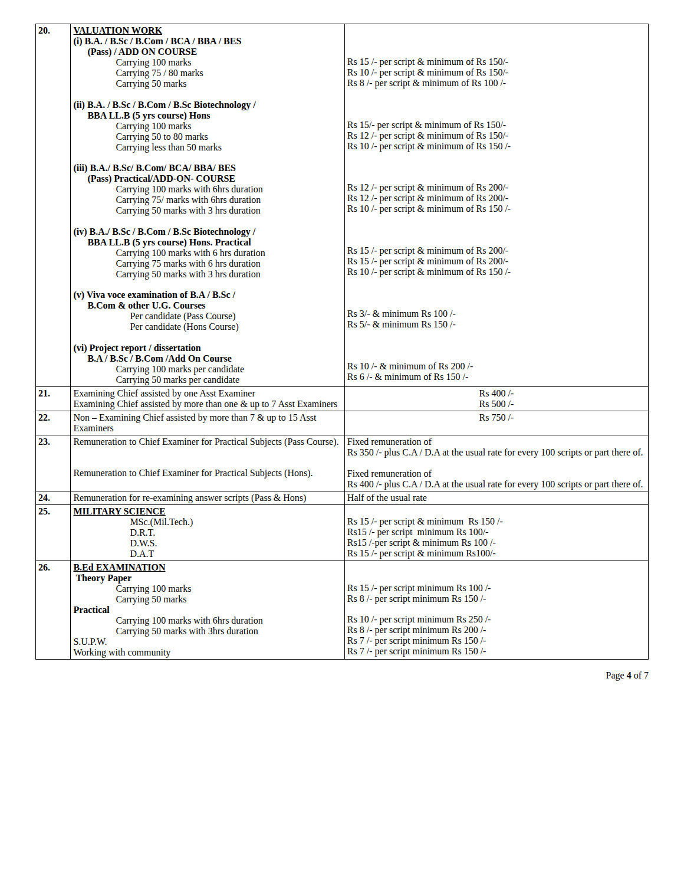| 20. | VALUATION WORK (i) B.A. / B.Sc / B.Com / BCA / BBA / BES (Pass) / ADD ON COURSE Carrying 100 marks Carrying 75 / 80 marks Carrying 50 marks (ii) B.A. / B.Sc / B.Com / B.Sc Biotechnology / BBA LL.B (5 yrs course) Hons Carrying 100 marks Carrying 50 to 80 marks Carrying less than 50 marks (iii) B.A./ B.Sc/ B.Com/ BCA/ BBA/ BES (Pass) Practical/ADD-ON- COURSE Carrying 100 marks with 6hrs duration Carrying 75/ marks with 6hrs duration Carrying 50 marks with 3 hrs duration (iv) B.A./ B.Sc / B.Com / B.Sc Biotechnology / BBA LL.B (5 yrs course) Hons. Practical Carrying 100 marks with 6 hrs duration Carrying 75 marks with 6 hrs duration Carrying 50 marks with 3 hrs duration (v) Viva voce examination of B.A / B.Sc / B.Com & other U.G. Courses Per candidate (Pass Course) Per candidate (Hons Course) (vi) Project report / dissertation B.A / B.Sc / B.Com /Add On Course Carrying 100 marks per candidate Carrying 50 marks per candidate | Rs 15 /- per script & minimum of Rs 150/- Rs 10 /- per script & minimum of Rs 150/- Rs 8 /- per script & minimum of Rs 100 /- Rs 15/- per script & minimum of Rs 150/- Rs 12 /- per script & minimum of Rs 150/- Rs 10 /- per script & minimum of Rs 150 /- Rs 12 /- per script & minimum of Rs 200/- Rs 12 /- per script & minimum of Rs 200/- Rs 10 /- per script & minimum of Rs 150 /- Rs 15 /- per script & minimum of Rs 200/- Rs 15 /- per script & minimum of Rs 200/- Rs 10 /- per script & minimum of Rs 150 /- Rs 3/- & minimum Rs 100 /- Rs 5/- & minimum Rs 150 /- Rs 10 /- & minimum of Rs 200 /- Rs 6 /- & minimum of Rs 150 /- |
| 21. | Examining Chief assisted by one Asst Examiner Examining Chief assisted by more than one & up to 7 Asst Examiners | Rs 400 /- Rs 500 /- |
| 22. | Non – Examining Chief assisted by more than 7 & up to 15 Asst Examiners | Rs 750 /- |
| 23. | Remuneration to Chief Examiner for Practical Subjects (Pass Course). Remuneration to Chief Examiner for Practical Subjects (Hons). | Fixed remuneration of Rs 350 /- plus C.A / D.A at the usual rate for every 100 scripts or part there of. Fixed remuneration of Rs 400 /- plus C.A / D.A at the usual rate for every 100 scripts or part there of. |
| 24. | Remuneration for re-examining answer scripts (Pass & Hons) | Half of the usual rate |
| 25. | MILITARY SCIENCE MSc.(Mil.Tech.) D.R.T. D.W.S. D.A.T | Rs 15 /- per script & minimum Rs 150 /- Rs15 /- per script minimum Rs 100/- Rs15 /-per script & minimum Rs 100 /- Rs 15 /- per script & minimum Rs100/- |
| 26. | B.Ed EXAMINATION Theory Paper Carrying 100 marks Carrying 50 marks Practical Carrying 100 marks with 6hrs duration Carrying 50 marks with 3hrs duration S.U.P.W. Working with community | Rs 15 /- per script minimum Rs 100 /- Rs 8 /- per script minimum Rs 150 /- Rs 10 /- per script minimum Rs 250 /- Rs 8 /- per script minimum Rs 200 /- Rs 7 /- per script minimum Rs 150 /- Rs 7 /- per script minimum Rs 150 /- |
Page 4 of 7